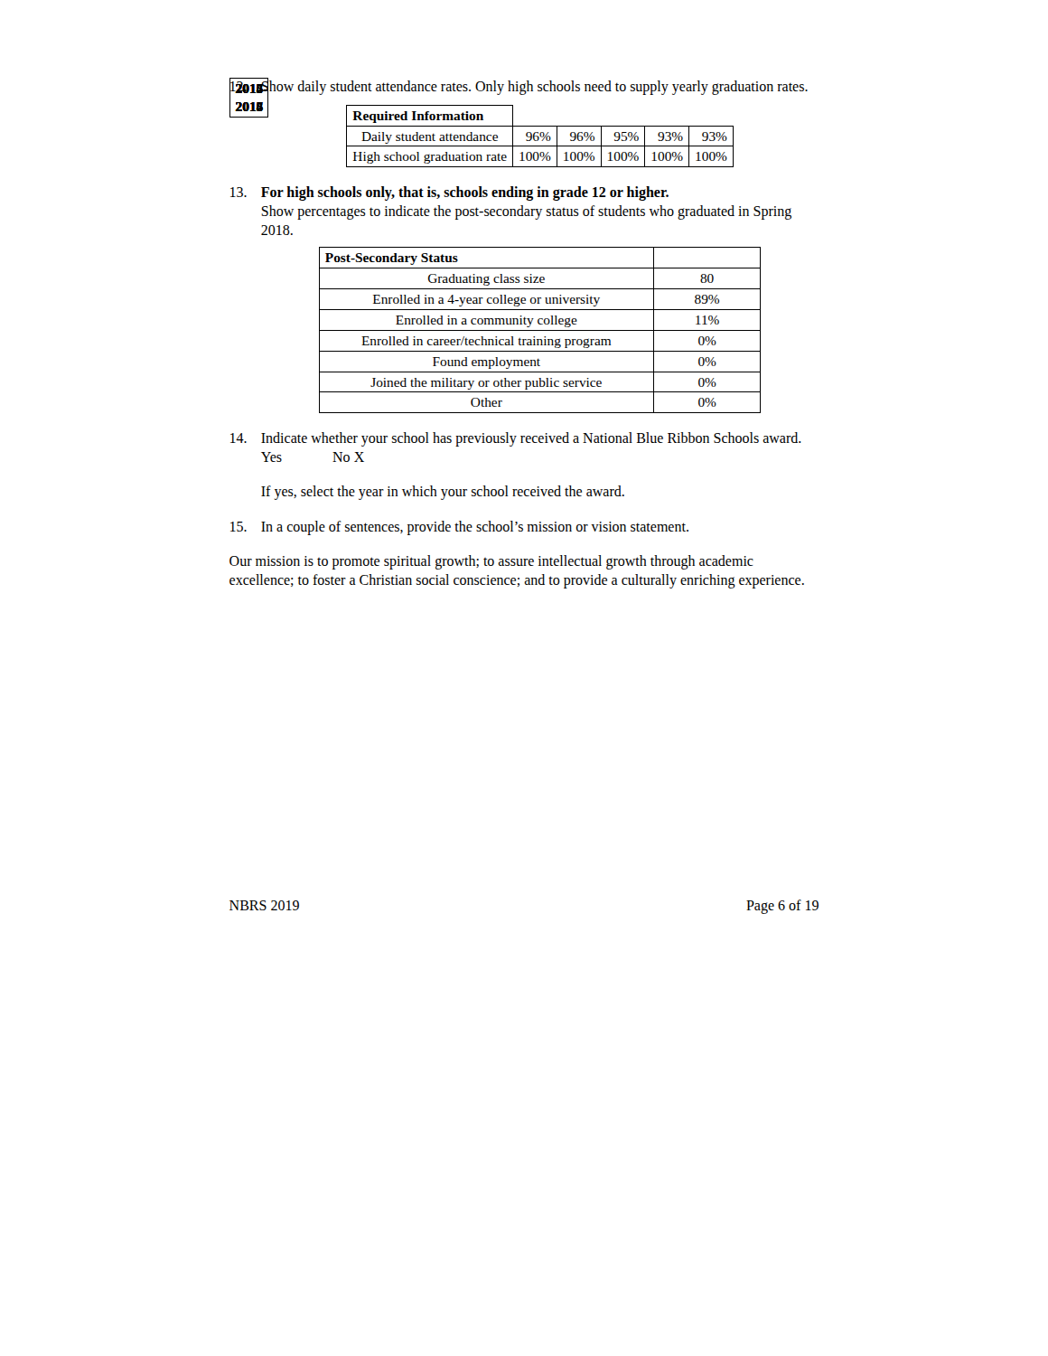12. Show daily student attendance rates. Only high schools need to supply yearly graduation rates.
| Required Information | 2017-2018 | 2016-2017 | 2015-2016 | 2014-2015 | 2013-2014 |
| --- | --- | --- | --- | --- | --- |
| Daily student attendance | 96% | 96% | 95% | 93% | 93% |
| High school graduation rate | 100% | 100% | 100% | 100% | 100% |
13. For high schools only, that is, schools ending in grade 12 or higher.
Show percentages to indicate the post-secondary status of students who graduated in Spring 2018.
| Post-Secondary Status | |
| --- | --- |
| Graduating class size | 80 |
| Enrolled in a 4-year college or university | 89% |
| Enrolled in a community college | 11% |
| Enrolled in career/technical training program | 0% |
| Found employment | 0% |
| Joined the military or other public service | 0% |
| Other | 0% |
14. Indicate whether your school has previously received a National Blue Ribbon Schools award.
Yes No X
If yes, select the year in which your school received the award.
15. In a couple of sentences, provide the school’s mission or vision statement.
Our mission is to promote spiritual growth; to assure intellectual growth through academic excellence; to foster a Christian social conscience; and to provide a culturally enriching experience.
NBRS 2019 Page 6 of 19